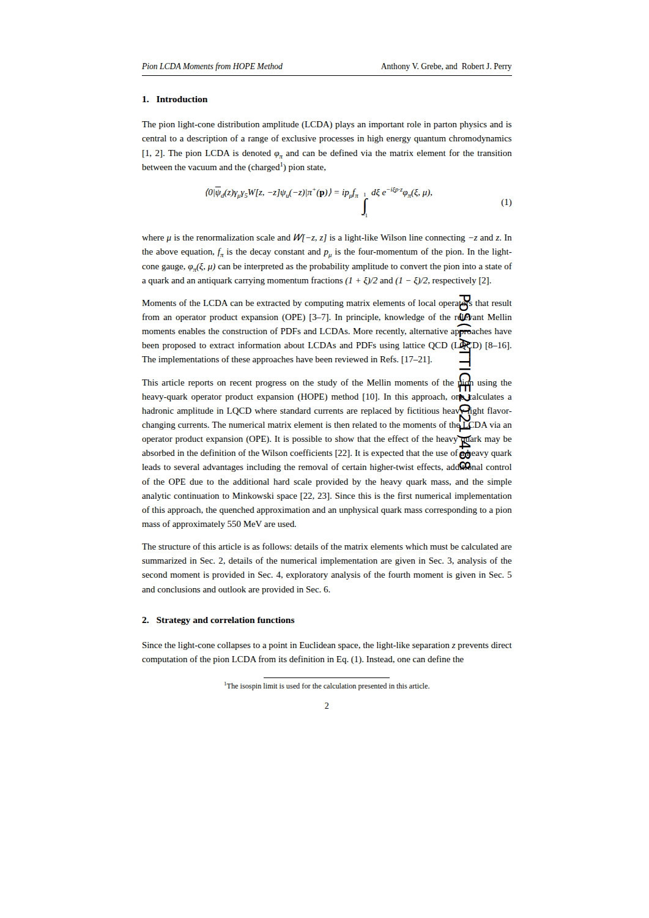PoS(LATTICE2021)488
Pion LCDA Moments from HOPE Method
Anthony V. Grebe, and Robert J. Perry
1. Introduction
The pion light-cone distribution amplitude (LCDA) plays an important role in parton physics and is central to a description of a range of exclusive processes in high energy quantum chromodynamics [1, 2]. The pion LCDA is denoted φπ and can be defined via the matrix element for the transition between the vacuum and the (charged1) pion state,
⟨0|ψd(z)γμγ5W[z, −z]ψu(−z)|π+(p)⟩ = ipμfπ 1∫−1 dξ e−iξp·zφπ(ξ, μ),
(1)
where μ is the renormalization scale and 𝑊[−z, z] is a light-like Wilson line connecting −z and z. In the above equation, fπ is the decay constant and pμ is the four-momentum of the pion. In the light-cone gauge, φπ(ξ, μ) can be interpreted as the probability amplitude to convert the pion into a state of a quark and an antiquark carrying momentum fractions (1 + ξ)/2 and (1 − ξ)/2, respectively [2].
Moments of the LCDA can be extracted by computing matrix elements of local operators that result from an operator product expansion (OPE) [3–7]. In principle, knowledge of the relevant Mellin moments enables the construction of PDFs and LCDAs. More recently, alternative approaches have been proposed to extract information about LCDAs and PDFs using lattice QCD (LQCD) [8–16]. The implementations of these approaches have been reviewed in Refs. [17–21].
This article reports on recent progress on the study of the Mellin moments of the pion using the heavy-quark operator product expansion (HOPE) method [10]. In this approach, one calculates a hadronic amplitude in LQCD where standard currents are replaced by fictitious heavy-light flavor-changing currents. The numerical matrix element is then related to the moments of the LCDA via an operator product expansion (OPE). It is possible to show that the effect of the heavy quark may be absorbed in the definition of the Wilson coefficients [22]. It is expected that the use of a heavy quark leads to several advantages including the removal of certain higher-twist effects, additional control of the OPE due to the additional hard scale provided by the heavy quark mass, and the simple analytic continuation to Minkowski space [22, 23]. Since this is the first numerical implementation of this approach, the quenched approximation and an unphysical quark mass corresponding to a pion mass of approximately 550 MeV are used.
The structure of this article is as follows: details of the matrix elements which must be calculated are summarized in Sec. 2, details of the numerical implementation are given in Sec. 3, analysis of the second moment is provided in Sec. 4, exploratory analysis of the fourth moment is given in Sec. 5 and conclusions and outlook are provided in Sec. 6.
2. Strategy and correlation functions
Since the light-cone collapses to a point in Euclidean space, the light-like separation z prevents direct computation of the pion LCDA from its definition in Eq. (1). Instead, one can define the
1The isospin limit is used for the calculation presented in this article.
2